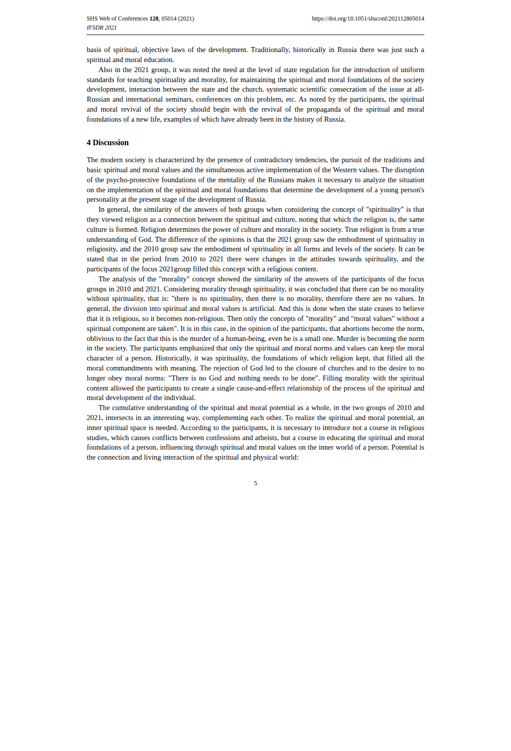SHS Web of Conferences 128, 05014 (2021) https://doi.org/10.1051/shsconf/202112805014
IFSDR 2021
basis of spiritual, objective laws of the development. Traditionally, historically in Russia there was just such a spiritual and moral education.
Also in the 2021 group, it was noted the need at the level of state regulation for the introduction of uniform standards for teaching spirituality and morality, for maintaining the spiritual and moral foundations of the society development, interaction between the state and the church, systematic scientific consecration of the issue at all-Russian and international seminars, conferences on this problem, etc. As noted by the participants, the spiritual and moral revival of the society should begin with the revival of the propaganda of the spiritual and moral foundations of a new life, examples of which have already been in the history of Russia.
4 Discussion
The modern society is characterized by the presence of contradictory tendencies, the pursuit of the traditions and basic spiritual and moral values and the simultaneous active implementation of the Western values. The disruption of the psycho-protective foundations of the mentality of the Russians makes it necessary to analyze the situation on the implementation of the spiritual and moral foundations that determine the development of a young person's personality at the present stage of the development of Russia.
In general, the similarity of the answers of both groups when considering the concept of "spirituality" is that they viewed religion as a connection between the spiritual and culture, noting that which the religion is, the same culture is formed. Religion determines the power of culture and morality in the society. True religion is from a true understanding of God. The difference of the opinions is that the 2021 group saw the embodiment of spirituality in religiosity, and the 2010 group saw the embodiment of spirituality in all forms and levels of the society. It can be stated that in the period from 2010 to 2021 there were changes in the attitudes towards spirituality, and the participants of the focus 2021group filled this concept with a religious content.
The analysis of the "morality" concept showed the similarity of the answers of the participants of the focus groups in 2010 and 2021. Considering morality through spirituality, it was concluded that there can be no morality without spirituality, that is: "there is no spirituality, then there is no morality, therefore there are no values. In general, the division into spiritual and moral values is artificial. And this is done when the state ceases to believe that it is religious, so it becomes non-religious. Then only the concepts of "morality" and "moral values" without a spiritual component are taken". It is in this case, in the opinion of the participants, that abortions become the norm, oblivious to the fact that this is the murder of a human-being, even he is a small one. Murder is becoming the norm in the society. The participants emphasized that only the spiritual and moral norms and values can keep the moral character of a person. Historically, it was spirituality, the foundations of which religion kept, that filled all the moral commandments with meaning. The rejection of God led to the closure of churches and to the desire to no longer obey moral norms: "There is no God and nothing needs to be done". Filling morality with the spiritual content allowed the participants to create a single cause-and-effect relationship of the process of the spiritual and moral development of the individual.
The cumulative understanding of the spiritual and moral potential as a whole, in the two groups of 2010 and 2021, intersects in an interesting way, complementing each other. To realize the spiritual and moral potential, an inner spiritual space is needed. According to the participants, it is necessary to introduce not a course in religious studies, which causes conflicts between confessions and atheists, but a course in educating the spiritual and moral foundations of a person, influencing through spiritual and moral values on the inner world of a person. Potential is the connection and living interaction of the spiritual and physical world:
5